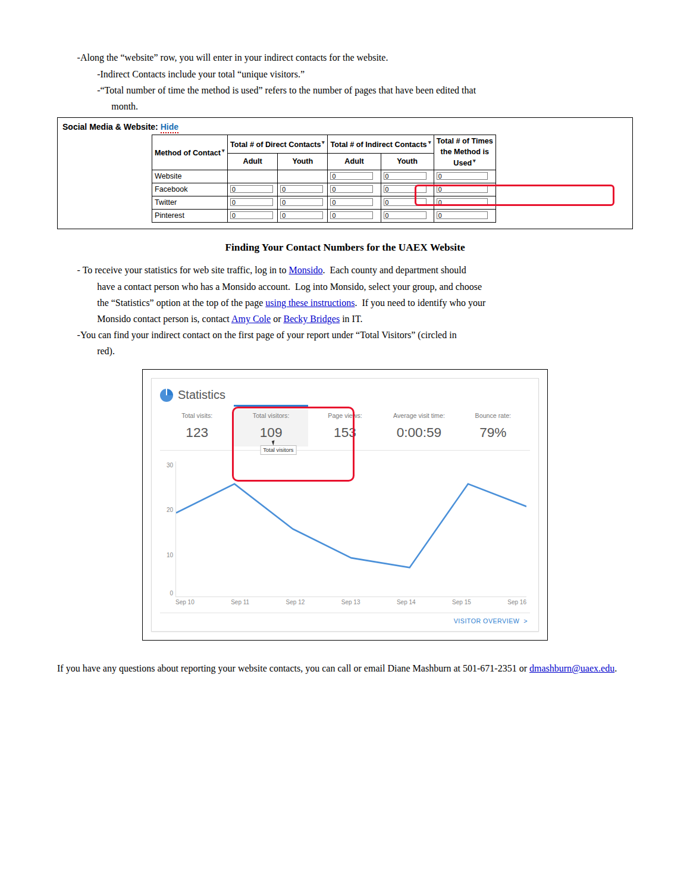-Along the “website” row, you will enter in your indirect contacts for the website.
-Indirect Contacts include your total “unique visitors.”
-“Total number of time the method is used” refers to the number of pages that have been edited that
month.
Social Media & Website: Hide
| Method of Contact ▾ | Total # of Direct Contacts ▾ | Total # of Indirect Contacts ▾ | Total # of Times the Method is Used ▾ |
| --- | --- | --- | --- |
| Adult | Youth | Adult | Youth |
| Website | | | 0 | 0 | 0 |
| Facebook | 0 | 0 | 0 | 0 | 0 |
| Twitter | 0 | 0 | 0 | 0 | 0 |
| Pinterest | 0 | 0 | 0 | 0 | 0 |
Finding Your Contact Numbers for the UAEX Website
- To receive your statistics for web site traffic, log in to Monsido. Each county and department should
have a contact person who has a Monsido account. Log into Monsido, select your group, and choose
the “Statistics” option at the top of the page using these instructions. If you need to identify who your
Monsido contact person is, contact Amy Cole or Becky Bridges in IT.
-You can find your indirect contact on the first page of your report under “Total Visitors” (circled in
red).
Statistics
Total visits:
123
Total visitors:
109
Total visitors
Page views:
153
Average visit time:
0:00:59
Bounce rate:
79%
30 20 10 0
Sep 10 Sep 11 Sep 12 Sep 13 Sep 14 Sep 15 Sep 16
VISITOR OVERVIEW >
If you have any questions about reporting your website contacts, you can call or email Diane Mashburn at 501-671-2351 or dmashburn@uaex.edu.